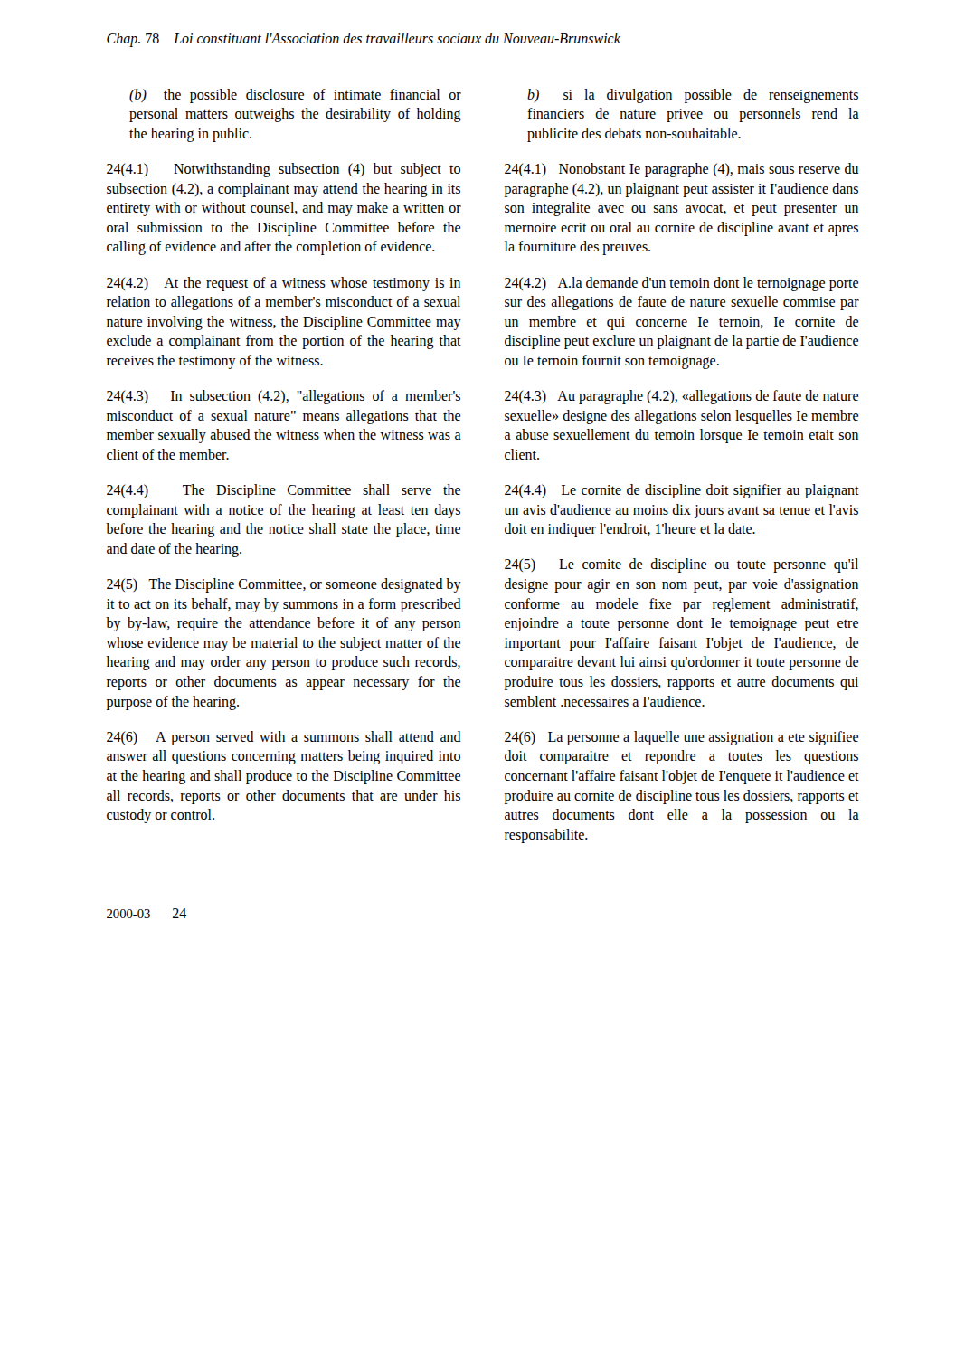Chap. 78 Loi constituant l'Association des travailleurs sociaux du Nouveau-Brunswick
(b) the possible disclosure of intimate financial or personal matters outweighs the desirability of holding the hearing in public.
24(4.1) Notwithstanding subsection (4) but subject to subsection (4.2), a complainant may attend the hearing in its entirety with or without counsel, and may make a written or oral submission to the Discipline Committee before the calling of evidence and after the completion of evidence.
24(4.2) At the request of a witness whose testimony is in relation to allegations of a member's misconduct of a sexual nature involving the witness, the Discipline Committee may exclude a complainant from the portion of the hearing that receives the testimony of the witness.
24(4.3) In subsection (4.2), "allegations of a member's misconduct of a sexual nature" means allegations that the member sexually abused the witness when the witness was a client of the member.
24(4.4) The Discipline Committee shall serve the complainant with a notice of the hearing at least ten days before the hearing and the notice shall state the place, time and date of the hearing.
24(5) The Discipline Committee, or someone designated by it to act on its behalf, may by summons in a form prescribed by by-law, require the attendance before it of any person whose evidence may be material to the subject matter of the hearing and may order any person to produce such records, reports or other documents as appear necessary for the purpose of the hearing.
24(6) A person served with a summons shall attend and answer all questions concerning matters being inquired into at the hearing and shall produce to the Discipline Committee all records, reports or other documents that are under his custody or control.
b) si la divulgation possible de renseignements financiers de nature privee ou personnels rend la publicite des debats non-souhaitable.
24(4.1) Nonobstant Ie paragraphe (4), mais sous reserve du paragraphe (4.2), un plaignant peut assister it I'audience dans son integralite avec ou sans avocat, et peut presenter un mernoire ecrit ou oral au cornite de discipline avant et apres la fourniture des preuves.
24(4.2) A.la demande d'un temoin dont le ternoignage porte sur des allegations de faute de nature sexuelle commise par un membre et qui concerne Ie ternoin, Ie cornite de discipline peut exclure un plaignant de la partie de I'audience ou Ie ternoin fournit son temoignage.
24(4.3) Au paragraphe (4.2), «allegations de faute de nature sexuelle» designe des allegations selon lesquelles Ie membre a abuse sexuellement du temoin lorsque Ie temoin etait son client.
24(4.4) Le cornite de discipline doit signifier au plaignant un avis d'audience au moins dix jours avant sa tenue et l'avis doit en indiquer l'endroit, 1'heure et la date.
24(5) Le comite de discipline ou toute personne qu'il designe pour agir en son nom peut, par voie d'assignation conforme au modele fixe par reglement administratif, enjoindre a toute personne dont Ie temoignage peut etre important pour I'affaire faisant I'objet de I'audience, de comparaitre devant lui ainsi qu'ordonner it toute personne de produire tous les dossiers, rapports et autre documents qui semblent .necessaires a I'audience.
24(6) La personne a laquelle une assignation a ete signifiee doit comparaitre et repondre a toutes les questions concernant l'affaire faisant l'objet de I'enquete it l'audience et produire au cornite de discipline tous les dossiers, rapports et autres documents dont elle a la possession ou la responsabilite.
2000-03 24